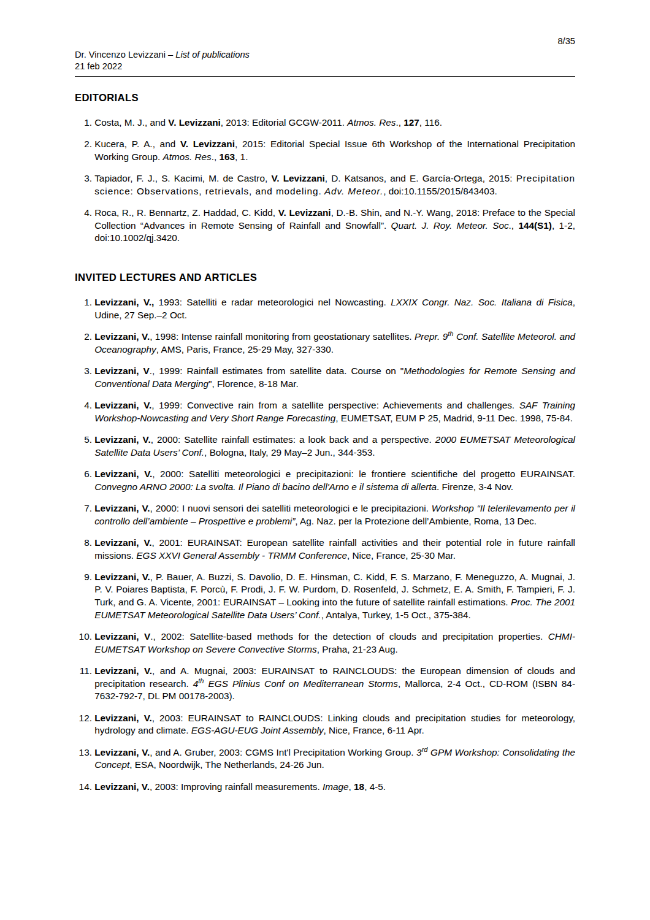8/35
Dr. Vincenzo Levizzani – List of publications
21 feb 2022
EDITORIALS
Costa, M. J., and V. Levizzani, 2013: Editorial GCGW-2011. Atmos. Res., 127, 116.
Kucera, P. A., and V. Levizzani, 2015: Editorial Special Issue 6th Workshop of the International Precipitation Working Group. Atmos. Res., 163, 1.
Tapiador, F. J., S. Kacimi, M. de Castro, V. Levizzani, D. Katsanos, and E. García-Ortega, 2015: Precipitation science: Observations, retrievals, and modeling. Adv. Meteor., doi:10.1155/2015/843403.
Roca, R., R. Bennartz, Z. Haddad, C. Kidd, V. Levizzani, D.-B. Shin, and N.-Y. Wang, 2018: Preface to the Special Collection “Advances in Remote Sensing of Rainfall and Snowfall”. Quart. J. Roy. Meteor. Soc., 144(S1), 1-2, doi:10.1002/qj.3420.
INVITED LECTURES AND ARTICLES
Levizzani, V., 1993: Satelliti e radar meteorologici nel Nowcasting. LXXIX Congr. Naz. Soc. Italiana di Fisica, Udine, 27 Sep.–2 Oct.
Levizzani, V., 1998: Intense rainfall monitoring from geostationary satellites. Prepr. 9th Conf. Satellite Meteorol. and Oceanography, AMS, Paris, France, 25-29 May, 327-330.
Levizzani, V., 1999: Rainfall estimates from satellite data. Course on "Methodologies for Remote Sensing and Conventional Data Merging", Florence, 8-18 Mar.
Levizzani, V., 1999: Convective rain from a satellite perspective: Achievements and challenges. SAF Training Workshop-Nowcasting and Very Short Range Forecasting, EUMETSAT, EUM P 25, Madrid, 9-11 Dec. 1998, 75-84.
Levizzani, V., 2000: Satellite rainfall estimates: a look back and a perspective. 2000 EUMETSAT Meteorological Satellite Data Users’ Conf., Bologna, Italy, 29 May–2 Jun., 344-353.
Levizzani, V., 2000: Satelliti meteorologici e precipitazioni: le frontiere scientifiche del progetto EURAINSAT. Convegno ARNO 2000: La svolta. Il Piano di bacino dell'Arno e il sistema di allerta. Firenze, 3-4 Nov.
Levizzani, V., 2000: I nuovi sensori dei satelliti meteorologici e le precipitazioni. Workshop “Il telerilevamento per il controllo dell’ambiente – Prospettive e problemi”, Ag. Naz. per la Protezione dell’Ambiente, Roma, 13 Dec.
Levizzani, V., 2001: EURAINSAT: European satellite rainfall activities and their potential role in future rainfall missions. EGS XXVI General Assembly - TRMM Conference, Nice, France, 25-30 Mar.
Levizzani, V., P. Bauer, A. Buzzi, S. Davolio, D. E. Hinsman, C. Kidd, F. S. Marzano, F. Meneguzzo, A. Mugnai, J. P. V. Poiares Baptista, F. Porcù, F. Prodi, J. F. W. Purdom, D. Rosenfeld, J. Schmetz, E. A. Smith, F. Tampieri, F. J. Turk, and G. A. Vicente, 2001: EURAINSAT – Looking into the future of satellite rainfall estimations. Proc. The 2001 EUMETSAT Meteorological Satellite Data Users’ Conf., Antalya, Turkey, 1-5 Oct., 375-384.
Levizzani, V., 2002: Satellite-based methods for the detection of clouds and precipitation properties. CHMI-EUMETSAT Workshop on Severe Convective Storms, Praha, 21-23 Aug.
Levizzani, V., and A. Mugnai, 2003: EURAINSAT to RAINCLOUDS: the European dimension of clouds and precipitation research. 4th EGS Plinius Conf on Mediterranean Storms, Mallorca, 2-4 Oct., CD-ROM (ISBN 84-7632-792-7, DL PM 00178-2003).
Levizzani, V., 2003: EURAINSAT to RAINCLOUDS: Linking clouds and precipitation studies for meteorology, hydrology and climate. EGS-AGU-EUG Joint Assembly, Nice, France, 6-11 Apr.
Levizzani, V., and A. Gruber, 2003: CGMS Int'l Precipitation Working Group. 3rd GPM Workshop: Consolidating the Concept, ESA, Noordwijk, The Netherlands, 24-26 Jun.
Levizzani, V., 2003: Improving rainfall measurements. Image, 18, 4-5.